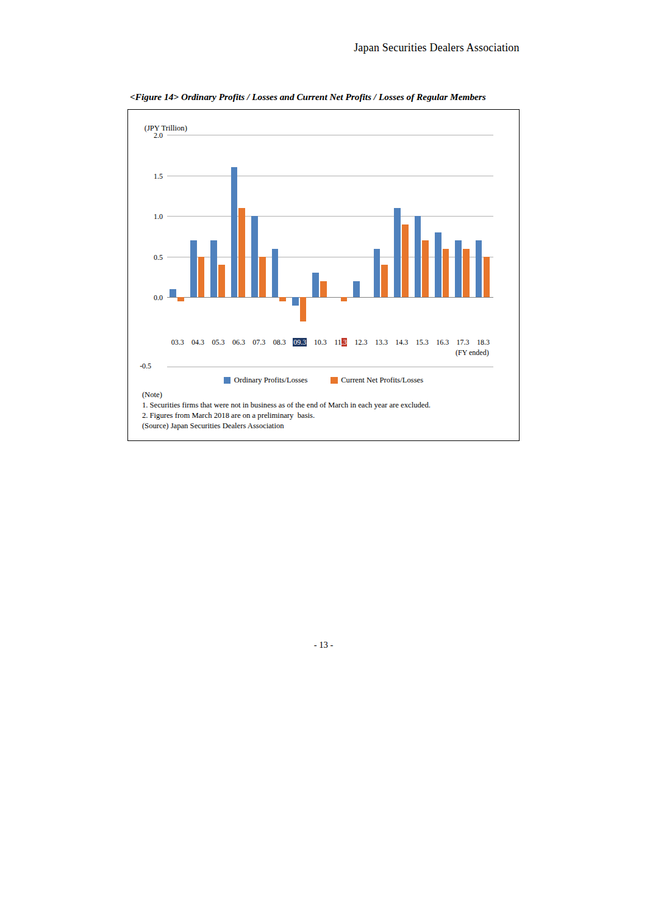Japan Securities Dealers Association
<Figure 14> Ordinary Profits / Losses and Current Net Profits / Losses of Regular Members
(JPY Trillion)
2.0
1.5
1.0
0.5
0.0
03.3
04.3
05.3
06.3
07.3
08.3
09.3
10.3
11.3
12.3
13.3
14.3
15.3
16.3
17.3
18.3
(FY ended)
-0.5
Ordinary Profits/Losses
Current Net Profits/Losses
(Note)
1. Securities firms that were not in business as of the end of March in each year are excluded.
2. Figures from March 2018 are on a preliminary basis.
(Source) Japan Securities Dealers Association
- 13 -